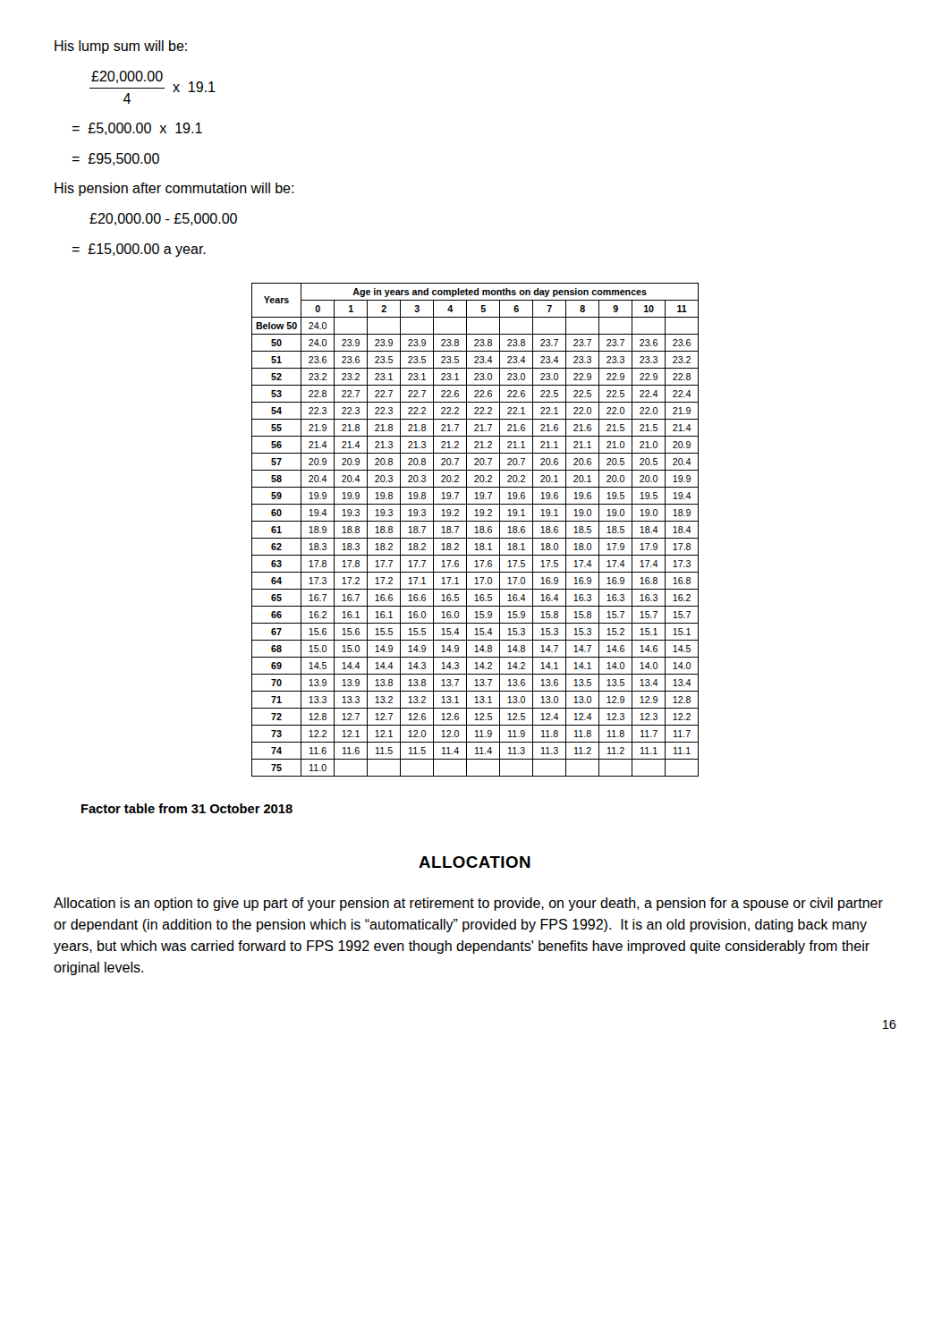His lump sum will be:
£20,000.004 x 19.1
= £5,000.00 x 19.1
= £95,500.00
His pension after commutation will be:
£20,000.00 - £5,000.00
= £15,000.00 a year.
| Years | Age in years and completed months on day pension commences |
| --- | --- |
| 0 | 1 | 2 | 3 | 4 | 5 | 6 | 7 | 8 | 9 | 10 | 11 |
| Below 50 | 24.0 | | | | | | | | | | | |
| 50 | 24.0 | 23.9 | 23.9 | 23.9 | 23.8 | 23.8 | 23.8 | 23.7 | 23.7 | 23.7 | 23.6 | 23.6 |
| 51 | 23.6 | 23.6 | 23.5 | 23.5 | 23.5 | 23.4 | 23.4 | 23.4 | 23.3 | 23.3 | 23.3 | 23.2 |
| 52 | 23.2 | 23.2 | 23.1 | 23.1 | 23.1 | 23.0 | 23.0 | 23.0 | 22.9 | 22.9 | 22.9 | 22.8 |
| 53 | 22.8 | 22.7 | 22.7 | 22.7 | 22.6 | 22.6 | 22.6 | 22.5 | 22.5 | 22.5 | 22.4 | 22.4 |
| 54 | 22.3 | 22.3 | 22.3 | 22.2 | 22.2 | 22.2 | 22.1 | 22.1 | 22.0 | 22.0 | 22.0 | 21.9 |
| 55 | 21.9 | 21.8 | 21.8 | 21.8 | 21.7 | 21.7 | 21.6 | 21.6 | 21.6 | 21.5 | 21.5 | 21.4 |
| 56 | 21.4 | 21.4 | 21.3 | 21.3 | 21.2 | 21.2 | 21.1 | 21.1 | 21.1 | 21.0 | 21.0 | 20.9 |
| 57 | 20.9 | 20.9 | 20.8 | 20.8 | 20.7 | 20.7 | 20.7 | 20.6 | 20.6 | 20.5 | 20.5 | 20.4 |
| 58 | 20.4 | 20.4 | 20.3 | 20.3 | 20.2 | 20.2 | 20.2 | 20.1 | 20.1 | 20.0 | 20.0 | 19.9 |
| 59 | 19.9 | 19.9 | 19.8 | 19.8 | 19.7 | 19.7 | 19.6 | 19.6 | 19.6 | 19.5 | 19.5 | 19.4 |
| 60 | 19.4 | 19.3 | 19.3 | 19.3 | 19.2 | 19.2 | 19.1 | 19.1 | 19.0 | 19.0 | 19.0 | 18.9 |
| 61 | 18.9 | 18.8 | 18.8 | 18.7 | 18.7 | 18.6 | 18.6 | 18.6 | 18.5 | 18.5 | 18.4 | 18.4 |
| 62 | 18.3 | 18.3 | 18.2 | 18.2 | 18.2 | 18.1 | 18.1 | 18.0 | 18.0 | 17.9 | 17.9 | 17.8 |
| 63 | 17.8 | 17.8 | 17.7 | 17.7 | 17.6 | 17.6 | 17.5 | 17.5 | 17.4 | 17.4 | 17.4 | 17.3 |
| 64 | 17.3 | 17.2 | 17.2 | 17.1 | 17.1 | 17.0 | 17.0 | 16.9 | 16.9 | 16.9 | 16.8 | 16.8 |
| 65 | 16.7 | 16.7 | 16.6 | 16.6 | 16.5 | 16.5 | 16.4 | 16.4 | 16.3 | 16.3 | 16.3 | 16.2 |
| 66 | 16.2 | 16.1 | 16.1 | 16.0 | 16.0 | 15.9 | 15.9 | 15.8 | 15.8 | 15.7 | 15.7 | 15.7 |
| 67 | 15.6 | 15.6 | 15.5 | 15.5 | 15.4 | 15.4 | 15.3 | 15.3 | 15.3 | 15.2 | 15.1 | 15.1 |
| 68 | 15.0 | 15.0 | 14.9 | 14.9 | 14.9 | 14.8 | 14.8 | 14.7 | 14.7 | 14.6 | 14.6 | 14.5 |
| 69 | 14.5 | 14.4 | 14.4 | 14.3 | 14.3 | 14.2 | 14.2 | 14.1 | 14.1 | 14.0 | 14.0 | 14.0 |
| 70 | 13.9 | 13.9 | 13.8 | 13.8 | 13.7 | 13.7 | 13.6 | 13.6 | 13.5 | 13.5 | 13.4 | 13.4 |
| 71 | 13.3 | 13.3 | 13.2 | 13.2 | 13.1 | 13.1 | 13.0 | 13.0 | 13.0 | 12.9 | 12.9 | 12.8 |
| 72 | 12.8 | 12.7 | 12.7 | 12.6 | 12.6 | 12.5 | 12.5 | 12.4 | 12.4 | 12.3 | 12.3 | 12.2 |
| 73 | 12.2 | 12.1 | 12.1 | 12.0 | 12.0 | 11.9 | 11.9 | 11.8 | 11.8 | 11.8 | 11.7 | 11.7 |
| 74 | 11.6 | 11.6 | 11.5 | 11.5 | 11.4 | 11.4 | 11.3 | 11.3 | 11.2 | 11.2 | 11.1 | 11.1 |
| 75 | 11.0 | | | | | | | | | | | |
Factor table from 31 October 2018
ALLOCATION
Allocation is an option to give up part of your pension at retirement to provide, on your death, a pension for a spouse or civil partner or dependant (in addition to the pension which is “automatically” provided by FPS 1992). It is an old provision, dating back many years, but which was carried forward to FPS 1992 even though dependants' benefits have improved quite considerably from their original levels.
16